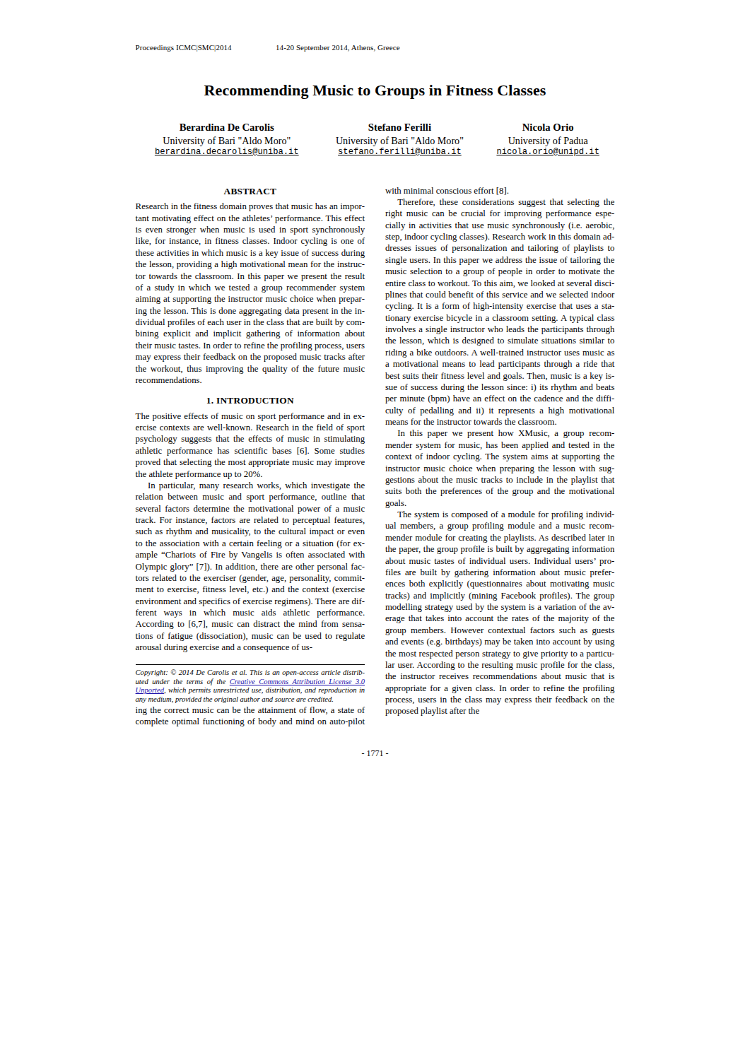Proceedings ICMC|SMC|2014 14-20 September 2014, Athens, Greece
Recommending Music to Groups in Fitness Classes
| Berardina De Carolis University of Bari "Aldo Moro" berardina.decarolis@uniba.it | Stefano Ferilli University of Bari "Aldo Moro" stefano.ferilli@uniba.it | Nicola Orio University of Padua nicola.orio@unipd.it |
ABSTRACT
Research in the fitness domain proves that music has an important motivating effect on the athletes’ performance. This effect is even stronger when music is used in sport synchronously like, for instance, in fitness classes. Indoor cycling is one of these activities in which music is a key issue of success during the lesson, providing a high motivational mean for the instructor towards the classroom. In this paper we present the result of a study in which we tested a group recommender system aiming at supporting the instructor music choice when preparing the lesson. This is done aggregating data present in the individual profiles of each user in the class that are built by combining explicit and implicit gathering of information about their music tastes. In order to refine the profiling process, users may express their feedback on the proposed music tracks after the workout, thus improving the quality of the future music recommendations.
1. INTRODUCTION
The positive effects of music on sport performance and in exercise contexts are well-known. Research in the field of sport psychology suggests that the effects of music in stimulating athletic performance has scientific bases [6]. Some studies proved that selecting the most appropriate music may improve the athlete performance up to 20%.
In particular, many research works, which investigate the relation between music and sport performance, outline that several factors determine the motivational power of a music track. For instance, factors are related to perceptual features, such as rhythm and musicality, to the cultural impact or even to the association with a certain feeling or a situation (for example “Chariots of Fire by Vangelis is often associated with Olympic glory” [7]). In addition, there are other personal factors related to the exerciser (gender, age, personality, commitment to exercise, fitness level, etc.) and the context (exercise environment and specifics of exercise regimens). There are different ways in which music aids athletic performance. According to [6,7], music can distract the mind from sensations of fatigue (dissociation), music can be used to regulate arousal during exercise and a consequence of us-
Copyright: © 2014 De Carolis et al. This is an open-access article distributed under the terms of the Creative Commons Attribution License 3.0 Unported, which permits unrestricted use, distribution, and reproduction in any medium, provided the original author and source are credited.
ing the correct music can be the attainment of flow, a state of complete optimal functioning of body and mind on auto-pilot with minimal conscious effort [8].
Therefore, these considerations suggest that selecting the right music can be crucial for improving performance especially in activities that use music synchronously (i.e. aerobic, step, indoor cycling classes). Research work in this domain addresses issues of personalization and tailoring of playlists to single users. In this paper we address the issue of tailoring the music selection to a group of people in order to motivate the entire class to workout. To this aim, we looked at several disciplines that could benefit of this service and we selected indoor cycling. It is a form of high-intensity exercise that uses a stationary exercise bicycle in a classroom setting. A typical class involves a single instructor who leads the participants through the lesson, which is designed to simulate situations similar to riding a bike outdoors. A well-trained instructor uses music as a motivational means to lead participants through a ride that best suits their fitness level and goals. Then, music is a key issue of success during the lesson since: i) its rhythm and beats per minute (bpm) have an effect on the cadence and the difficulty of pedalling and ii) it represents a high motivational means for the instructor towards the classroom.
In this paper we present how XMusic, a group recommender system for music, has been applied and tested in the context of indoor cycling. The system aims at supporting the instructor music choice when preparing the lesson with suggestions about the music tracks to include in the playlist that suits both the preferences of the group and the motivational goals.
The system is composed of a module for profiling individual members, a group profiling module and a music recommender module for creating the playlists. As described later in the paper, the group profile is built by aggregating information about music tastes of individual users. Individual users’ profiles are built by gathering information about music preferences both explicitly (questionnaires about motivating music tracks) and implicitly (mining Facebook profiles). The group modelling strategy used by the system is a variation of the average that takes into account the rates of the majority of the group members. However contextual factors such as guests and events (e.g. birthdays) may be taken into account by using the most respected person strategy to give priority to a particular user. According to the resulting music profile for the class, the instructor receives recommendations about music that is appropriate for a given class. In order to refine the profiling process, users in the class may express their feedback on the proposed playlist after the
- 1771 -